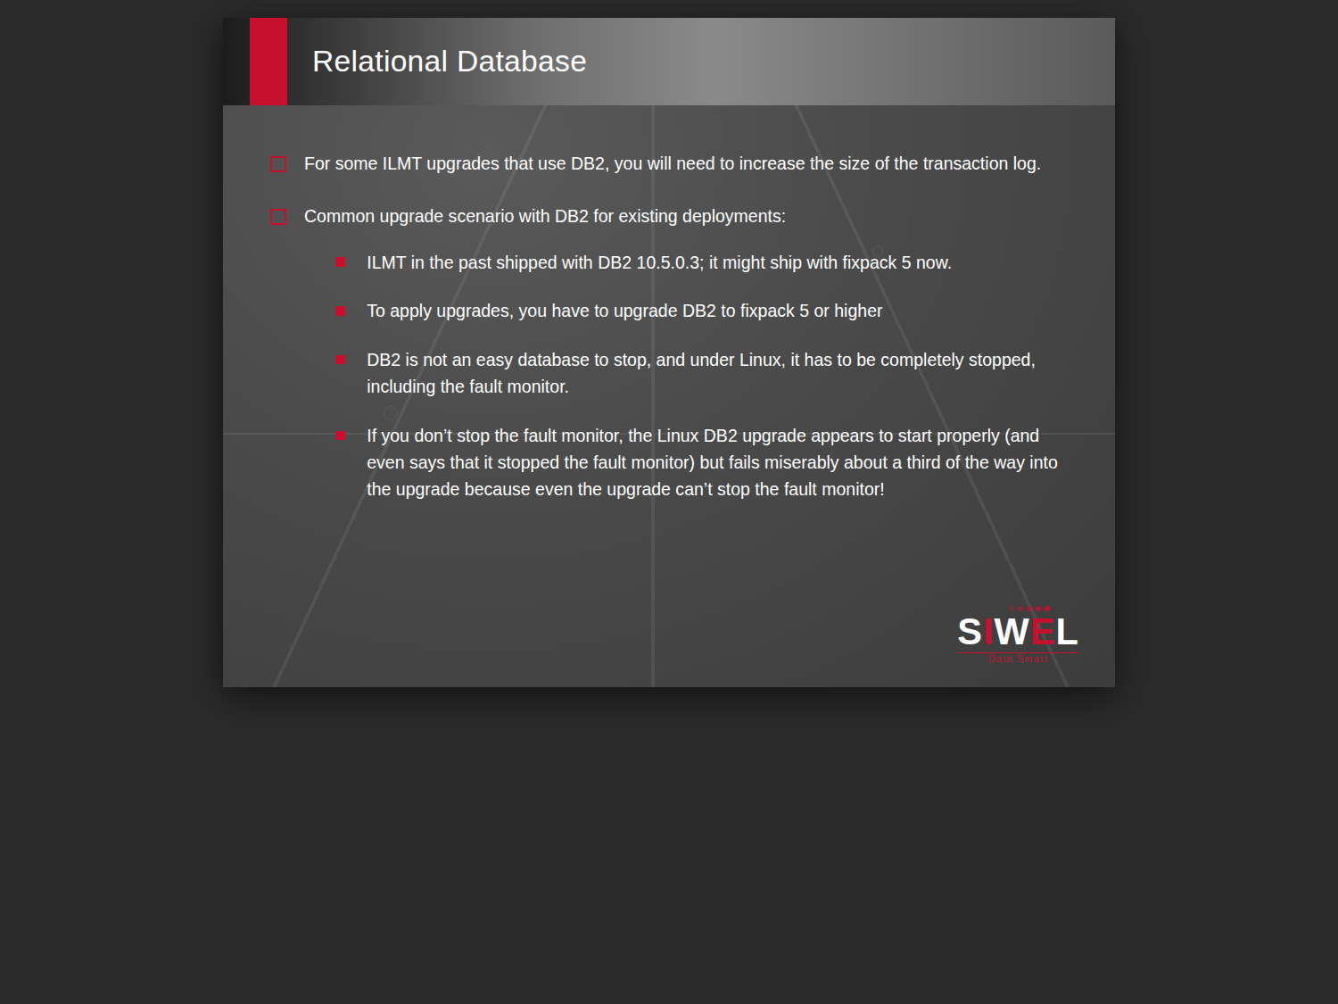Relational Database
For some ILMT upgrades that use DB2, you will need to increase the size of the transaction log.
Common upgrade scenario with DB2 for existing deployments:
ILMT in the past shipped with DB2 10.5.0.3; it might ship with fixpack 5 now.
To apply upgrades, you have to upgrade DB2 to fixpack 5 or higher
DB2 is not an easy database to stop, and under Linux, it has to be completely stopped, including the fault monitor.
If you don’t stop the fault monitor, the Linux DB2 upgrade appears to start properly (and even says that it stopped the fault monitor) but fails miserably about a third of the way into the upgrade because even the upgrade can’t stop the fault monitor!
SIWEL
Data Smart